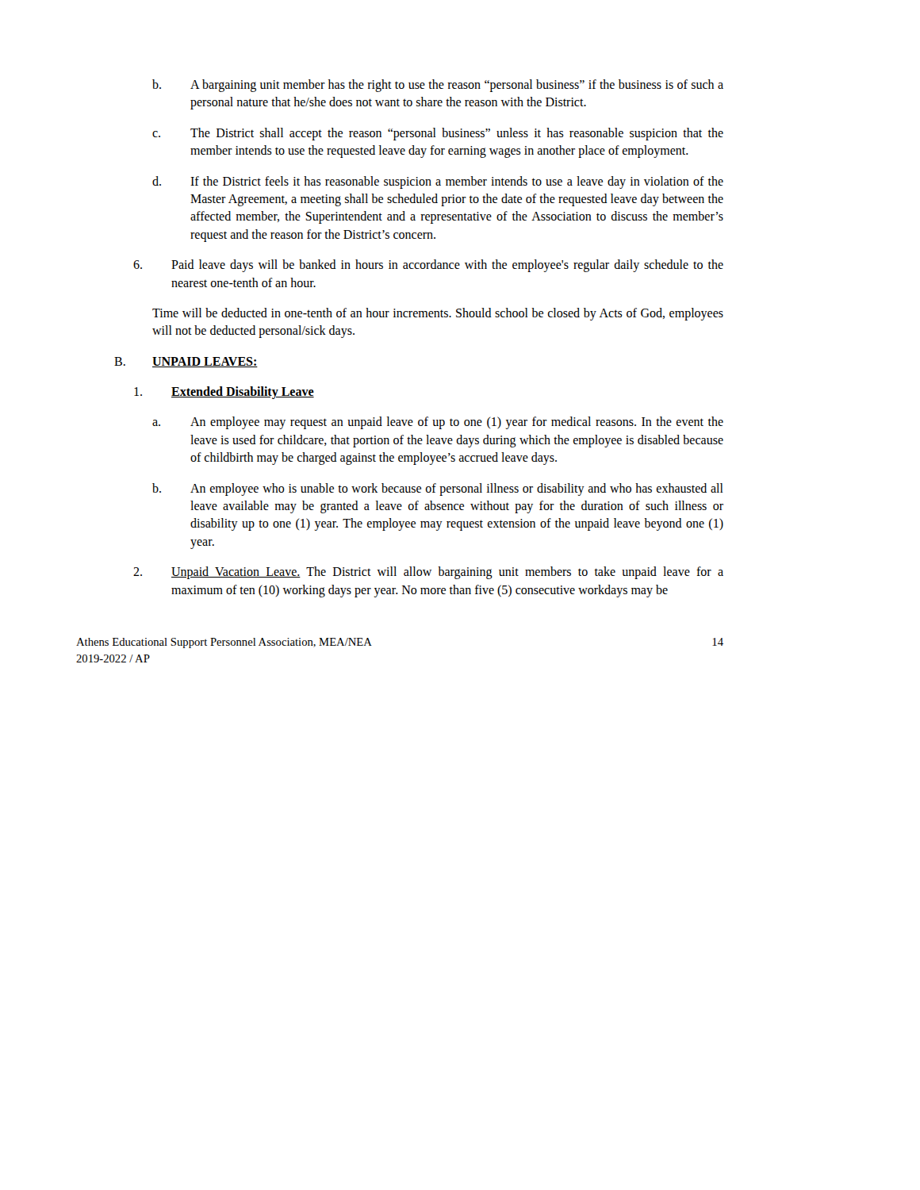b.
A bargaining unit member has the right to use the reason “personal business” if the business is of such a personal nature that he/she does not want to share the reason with the District.
c.
The District shall accept the reason “personal business” unless it has reasonable suspicion that the member intends to use the requested leave day for earning wages in another place of employment.
d.
If the District feels it has reasonable suspicion a member intends to use a leave day in violation of the Master Agreement, a meeting shall be scheduled prior to the date of the requested leave day between the affected member, the Superintendent and a representative of the Association to discuss the member’s request and the reason for the District’s concern.
6.
Paid leave days will be banked in hours in accordance with the employee's regular daily schedule to the nearest one-tenth of an hour.
Time will be deducted in one-tenth of an hour increments. Should school be closed by Acts of God, employees will not be deducted personal/sick days.
B.
UNPAID LEAVES:
1.
Extended Disability Leave
a.
An employee may request an unpaid leave of up to one (1) year for medical reasons. In the event the leave is used for childcare, that portion of the leave days during which the employee is disabled because of childbirth may be charged against the employee’s accrued leave days.
b.
An employee who is unable to work because of personal illness or disability and who has exhausted all leave available may be granted a leave of absence without pay for the duration of such illness or disability up to one (1) year. The employee may request extension of the unpaid leave beyond one (1) year.
2.
Unpaid Vacation Leave. The District will allow bargaining unit members to take unpaid leave for a maximum of ten (10) working days per year. No more than five (5) consecutive workdays may be
Athens Educational Support Personnel Association, MEA/NEA
2019-2022 / AP
14